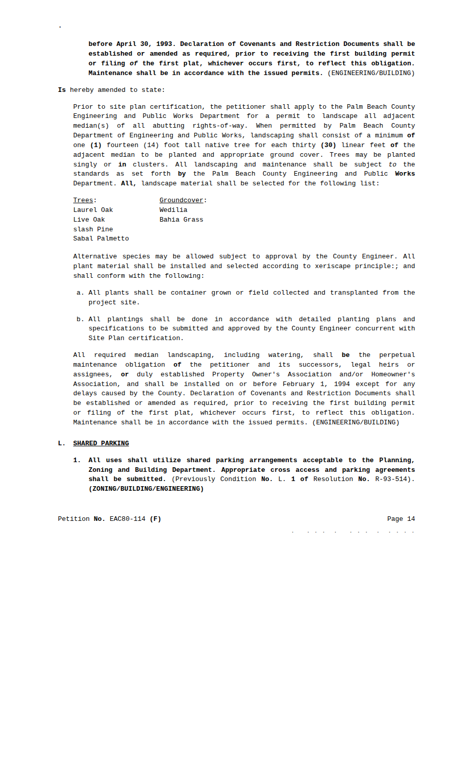.
before April 30, 1993. Declaration of Covenants and Restriction Documents shall be established or amended as required, prior to receiving the first building permit or filing of the first plat, whichever occurs first, to reflect this obligation. Maintenance shall be in accordance with the issued permits. (ENGINEERING/BUILDING)
Is hereby amended to state:
Prior to site plan certification, the petitioner shall apply to the Palm Beach County Engineering and Public Works Department for a permit to landscape all adjacent median(s) of all abutting rights-of-way. When permitted by Palm Beach County Department of Engineering and Public Works, landscaping shall consist of a minimum of one (1) fourteen (14) foot tall native tree for each thirty (30) linear feet of the adjacent median to be planted and appropriate ground cover. Trees may be planted singly or in clusters. All landscaping and maintenance shall be subject to the standards as set forth by the Palm Beach County Engineering and Public Works Department. All, landscape material shall be selected for the following list:
| Trees : | Groundcover : |
| Laurel Oak Live Oak slash Pine Sabal Palmetto | Wedilia Bahia Grass |
Alternative species may be allowed subject to approval by the County Engineer. All plant material shall be installed and selected according to xeriscape principle:; and shall conform with the following:
All plants shall be container grown or field collected and transplanted from the project site.
All plantings shall be done in accordance with detailed planting plans and specifications to be submitted and approved by the County Engineer concurrent with Site Plan certification.
All required median landscaping, including watering, shall be the perpetual maintenance obligation of the petitioner and its successors, legal heirs or assignees, or duly established Property Owner's Association and/or Homeowner's Association, and shall be installed on or before February 1, 1994 except for any delays caused by the County. Declaration of Covenants and Restriction Documents shall be established or amended as required, prior to receiving the first building permit or filing of the first plat, whichever occurs first, to reflect this obligation. Maintenance shall be in accordance with the issued permits. (ENGINEERING/BUILDING)
L. SHARED PARKING
1. All uses shall utilize shared parking arrangements acceptable to the Planning, Zoning and Building Department. Appropriate cross access and parking agreements shall be submitted. (Previously Condition No. L. 1 of Resolution No. R-93-514). (ZONING/BUILDING/ENGINEERING)
Petition No. EAC80-114 (F)
Page 14
. . . . . . . . . . . . .